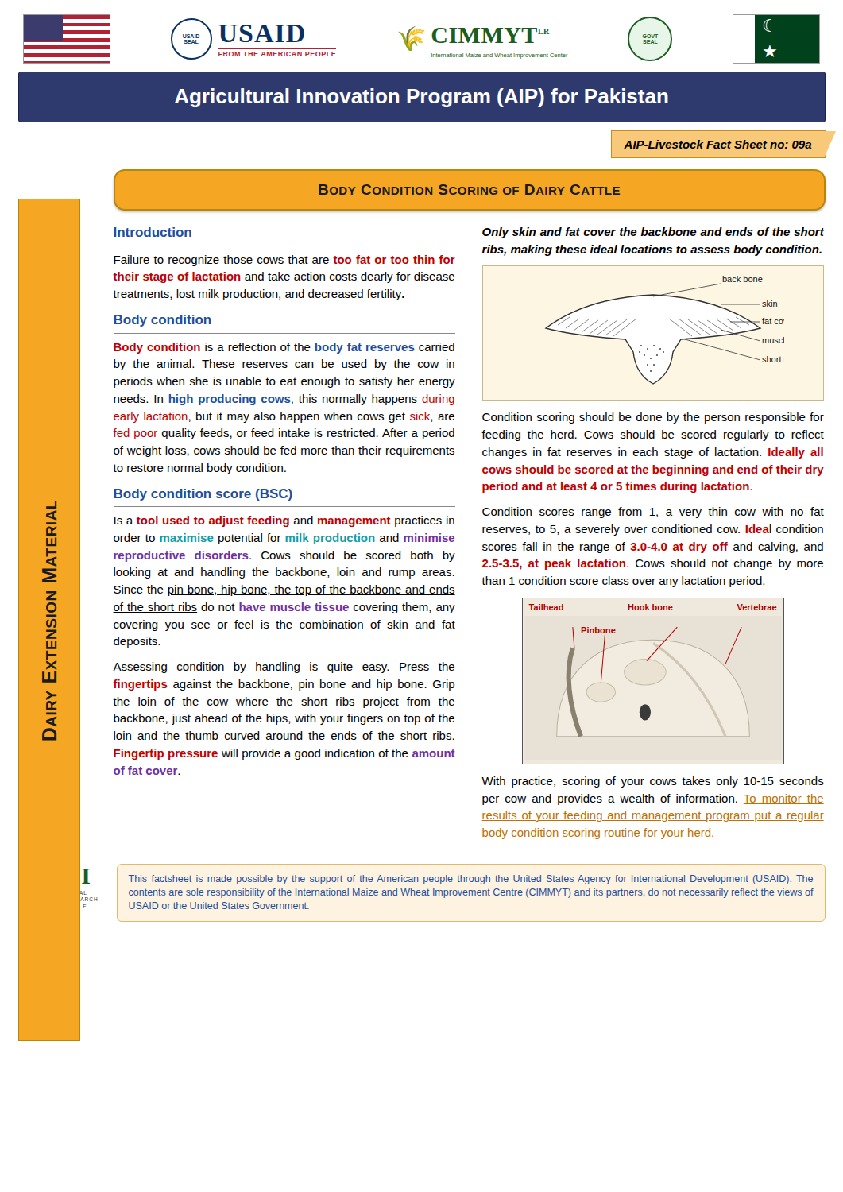USAID
SEAL
USAID
FROM THE AMERICAN PEOPLE
🌾
CIMMYTLR
International Maize and Wheat Improvement Center
GOVT
SEAL
Agricultural Innovation Program (AIP) for Pakistan
AIP-Livestock Fact Sheet no: 09a
BODY CONDITION SCORING OF DAIRY CATTLE
DAIRY EXTENSION MATERIAL
Introduction
Failure to recognize those cows that are too fat or too thin for their stage of lactation and take action costs dearly for disease treatments, lost milk production, and decreased fertility.
Body condition
Body condition is a reflection of the body fat reserves carried by the animal. These reserves can be used by the cow in periods when she is unable to eat enough to satisfy her energy needs. In high producing cows, this normally happens during early lactation, but it may also happen when cows get sick, are fed poor quality feeds, or feed intake is restricted. After a period of weight loss, cows should be fed more than their requirements to restore normal body condition.
Body condition score (BSC)
Is a tool used to adjust feeding and management practices in order to maximise potential for milk production and minimise reproductive disorders. Cows should be scored both by looking at and handling the backbone, loin and rump areas. Since the pin bone, hip bone, the top of the backbone and ends of the short ribs do not have muscle tissue covering them, any covering you see or feel is the combination of skin and fat deposits.
Assessing condition by handling is quite easy. Press the fingertips against the backbone, pin bone and hip bone. Grip the loin of the cow where the short ribs project from the backbone, just ahead of the hips, with your fingers on top of the loin and the thumb curved around the ends of the short ribs. Fingertip pressure will provide a good indication of the amount of fat cover.
Only skin and fat cover the backbone and ends of the short ribs, making these ideal locations to assess body condition.
back bone skin fat cover muscle short ribs
Condition scoring should be done by the person responsible for feeding the herd. Cows should be scored regularly to reflect changes in fat reserves in each stage of lactation. Ideally all cows should be scored at the beginning and end of their dry period and at least 4 or 5 times during lactation.
Condition scores range from 1, a very thin cow with no fat reserves, to 5, a severely over conditioned cow. Ideal condition scores fall in the range of 3.0-4.0 at dry off and calving, and 2.5-3.5, at peak lactation. Cows should not change by more than 1 condition score class over any lactation period.
Tailhead Hook bone Vertebrae
Pinbone
With practice, scoring of your cows takes only 10-15 seconds per cow and provides a wealth of information. To monitor the results of your feeding and management program put a regular body condition scoring routine for your herd.
ILRI
INTERNATIONAL
LIVESTOCK RESEARCH
I N S T I T U T E
This factsheet is made possible by the support of the American people through the United States Agency for International Development (USAID). The contents are sole responsibility of the International Maize and Wheat Improvement Centre (CIMMYT) and its partners, do not necessarily reflect the views of USAID or the United States Government.